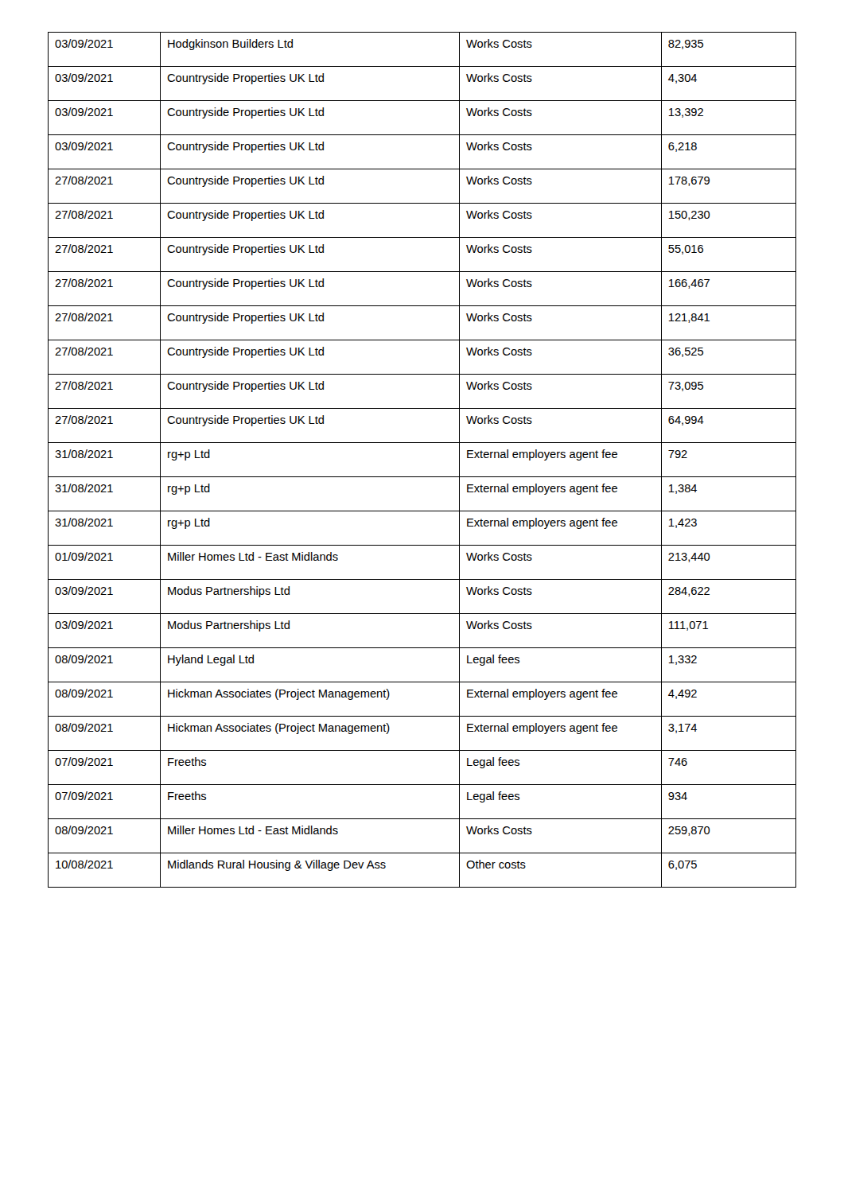| 03/09/2021 | Hodgkinson Builders Ltd | Works Costs | 82,935 |
| 03/09/2021 | Countryside Properties UK Ltd | Works Costs | 4,304 |
| 03/09/2021 | Countryside Properties UK Ltd | Works Costs | 13,392 |
| 03/09/2021 | Countryside Properties UK Ltd | Works Costs | 6,218 |
| 27/08/2021 | Countryside Properties UK Ltd | Works Costs | 178,679 |
| 27/08/2021 | Countryside Properties UK Ltd | Works Costs | 150,230 |
| 27/08/2021 | Countryside Properties UK Ltd | Works Costs | 55,016 |
| 27/08/2021 | Countryside Properties UK Ltd | Works Costs | 166,467 |
| 27/08/2021 | Countryside Properties UK Ltd | Works Costs | 121,841 |
| 27/08/2021 | Countryside Properties UK Ltd | Works Costs | 36,525 |
| 27/08/2021 | Countryside Properties UK Ltd | Works Costs | 73,095 |
| 27/08/2021 | Countryside Properties UK Ltd | Works Costs | 64,994 |
| 31/08/2021 | rg+p Ltd | External employers agent fee | 792 |
| 31/08/2021 | rg+p Ltd | External employers agent fee | 1,384 |
| 31/08/2021 | rg+p Ltd | External employers agent fee | 1,423 |
| 01/09/2021 | Miller Homes Ltd - East Midlands | Works Costs | 213,440 |
| 03/09/2021 | Modus Partnerships Ltd | Works Costs | 284,622 |
| 03/09/2021 | Modus Partnerships Ltd | Works Costs | 111,071 |
| 08/09/2021 | Hyland Legal Ltd | Legal fees | 1,332 |
| 08/09/2021 | Hickman Associates (Project Management) | External employers agent fee | 4,492 |
| 08/09/2021 | Hickman Associates (Project Management) | External employers agent fee | 3,174 |
| 07/09/2021 | Freeths | Legal fees | 746 |
| 07/09/2021 | Freeths | Legal fees | 934 |
| 08/09/2021 | Miller Homes Ltd - East Midlands | Works Costs | 259,870 |
| 10/08/2021 | Midlands Rural Housing & Village Dev Ass | Other costs | 6,075 |